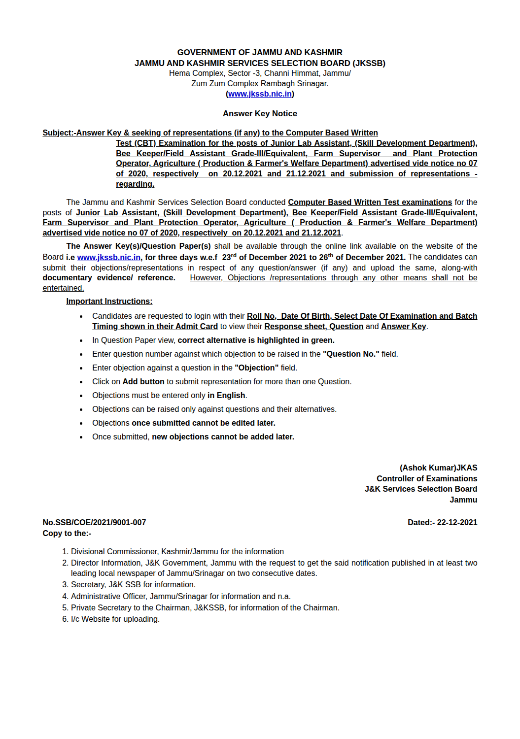GOVERNMENT OF JAMMU AND KASHMIR
JAMMU AND KASHMIR SERVICES SELECTION BOARD (JKSSB)
Hema Complex, Sector -3, Channi Himmat, Jammu/
Zum Zum Complex Rambagh Srinagar.
(www.jkssb.nic.in)
Answer Key Notice
Subject:-Answer Key & seeking of representations (if any) to the Computer Based Written Test (CBT) Examination for the posts of Junior Lab Assistant, (Skill Development Department), Bee Keeper/Field Assistant Grade-III/Equivalent, Farm Supervisor and Plant Protection Operator, Agriculture ( Production & Farmer's Welfare Department) advertised vide notice no 07 of 2020, respectively on 20.12.2021 and 21.12.2021 and submission of representations -regarding.
The Jammu and Kashmir Services Selection Board conducted Computer Based Written Test examinations for the posts of Junior Lab Assistant, (Skill Development Department), Bee Keeper/Field Assistant Grade-III/Equivalent, Farm Supervisor and Plant Protection Operator, Agriculture ( Production & Farmer's Welfare Department) advertised vide notice no 07 of 2020, respectively on 20.12.2021 and 21.12.2021.
The Answer Key(s)/Question Paper(s) shall be available through the online link available on the website of the Board i.e www.jkssb.nic.in, for three days w.e.f 23rd of December 2021 to 26th of December 2021. The candidates can submit their objections/representations in respect of any question/answer (if any) and upload the same, along-with documentary evidence/ reference. However, Objections /representations through any other means shall not be entertained.
Important Instructions:
Candidates are requested to login with their Roll No, Date Of Birth, Select Date Of Examination and Batch Timing shown in their Admit Card to view their Response sheet, Question and Answer Key.
In Question Paper view, correct alternative is highlighted in green.
Enter question number against which objection to be raised in the "Question No." field.
Enter objection against a question in the "Objection" field.
Click on Add button to submit representation for more than one Question.
Objections must be entered only in English.
Objections can be raised only against questions and their alternatives.
Objections once submitted cannot be edited later.
Once submitted, new objections cannot be added later.
(Ashok Kumar)JKAS
Controller of Examinations
J&K Services Selection Board
Jammu
No.SSB/COE/2021/9001-007 Dated:- 22-12-2021
Copy to the:-
Divisional Commissioner, Kashmir/Jammu for the information
Director Information, J&K Government, Jammu with the request to get the said notification published in at least two leading local newspaper of Jammu/Srinagar on two consecutive dates.
Secretary, J&K SSB for information.
Administrative Officer, Jammu/Srinagar for information and n.a.
Private Secretary to the Chairman, J&KSSB, for information of the Chairman.
I/c Website for uploading.